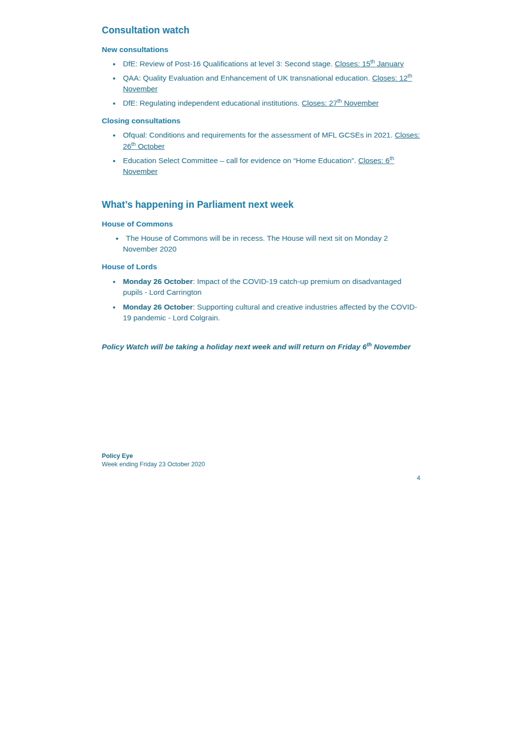Consultation watch
New consultations
DfE: Review of Post-16 Qualifications at level 3: Second stage. Closes: 15th January
QAA: Quality Evaluation and Enhancement of UK transnational education. Closes: 12th November
DfE: Regulating independent educational institutions. Closes: 27th November
Closing consultations
Ofqual: Conditions and requirements for the assessment of MFL GCSEs in 2021. Closes: 26th October
Education Select Committee – call for evidence on “Home Education”. Closes: 6th November
What’s happening in Parliament next week
House of Commons
The House of Commons will be in recess. The House will next sit on Monday 2 November 2020
House of Lords
Monday 26 October: Impact of the COVID-19 catch-up premium on disadvantaged pupils - Lord Carrington
Monday 26 October: Supporting cultural and creative industries affected by the COVID-19 pandemic - Lord Colgrain.
Policy Watch will be taking a holiday next week and will return on Friday 6th November
Policy Eye
Week ending Friday 23 October 2020
4